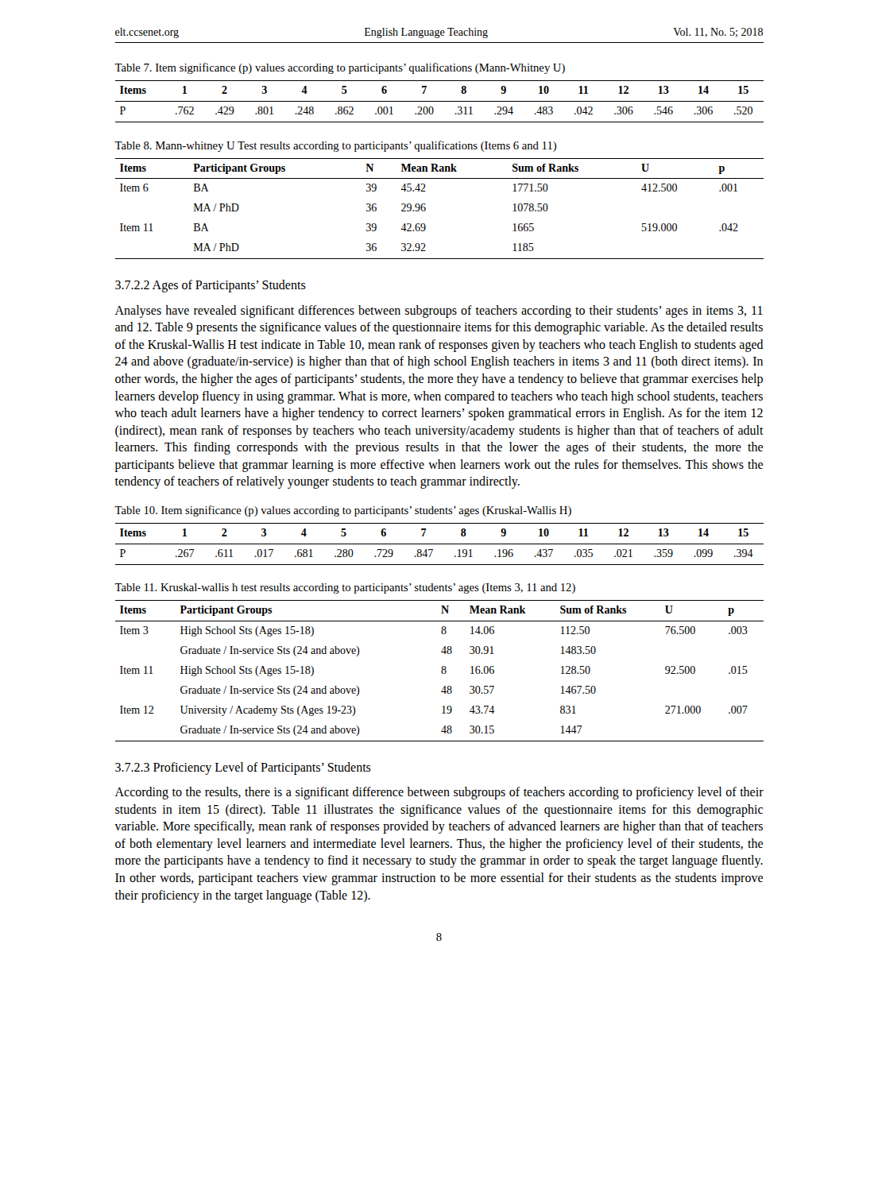elt.ccsenet.org English Language Teaching Vol. 11, No. 5; 2018
Table 7. Item significance (p) values according to participants’ qualifications (Mann-Whitney U)
| Items | 1 | 2 | 3 | 4 | 5 | 6 | 7 | 8 | 9 | 10 | 11 | 12 | 13 | 14 | 15 |
| --- | --- | --- | --- | --- | --- | --- | --- | --- | --- | --- | --- | --- | --- | --- | --- |
| P | .762 | .429 | .801 | .248 | .862 | .001 | .200 | .311 | .294 | .483 | .042 | .306 | .546 | .306 | .520 |
Table 8. Mann-whitney U Test results according to participants’ qualifications (Items 6 and 11)
| Items | Participant Groups | N | Mean Rank | Sum of Ranks | U | p |
| --- | --- | --- | --- | --- | --- | --- |
| Item 6 | BA | 39 | 45.42 | 1771.50 | 412.500 | .001 |
| | MA / PhD | 36 | 29.96 | 1078.50 | | |
| Item 11 | BA | 39 | 42.69 | 1665 | 519.000 | .042 |
| | MA / PhD | 36 | 32.92 | 1185 | | |
3.7.2.2 Ages of Participants’ Students
Analyses have revealed significant differences between subgroups of teachers according to their students’ ages in items 3, 11 and 12. Table 9 presents the significance values of the questionnaire items for this demographic variable. As the detailed results of the Kruskal-Wallis H test indicate in Table 10, mean rank of responses given by teachers who teach English to students aged 24 and above (graduate/in-service) is higher than that of high school English teachers in items 3 and 11 (both direct items). In other words, the higher the ages of participants’ students, the more they have a tendency to believe that grammar exercises help learners develop fluency in using grammar. What is more, when compared to teachers who teach high school students, teachers who teach adult learners have a higher tendency to correct learners’ spoken grammatical errors in English. As for the item 12 (indirect), mean rank of responses by teachers who teach university/academy students is higher than that of teachers of adult learners. This finding corresponds with the previous results in that the lower the ages of their students, the more the participants believe that grammar learning is more effective when learners work out the rules for themselves. This shows the tendency of teachers of relatively younger students to teach grammar indirectly.
Table 10. Item significance (p) values according to participants’ students’ ages (Kruskal-Wallis H)
| Items | 1 | 2 | 3 | 4 | 5 | 6 | 7 | 8 | 9 | 10 | 11 | 12 | 13 | 14 | 15 |
| --- | --- | --- | --- | --- | --- | --- | --- | --- | --- | --- | --- | --- | --- | --- | --- |
| P | .267 | .611 | .017 | .681 | .280 | .729 | .847 | .191 | .196 | .437 | .035 | .021 | .359 | .099 | .394 |
Table 11. Kruskal-wallis h test results according to participants’ students’ ages (Items 3, 11 and 12)
| Items | Participant Groups | N | Mean Rank | Sum of Ranks | U | p |
| --- | --- | --- | --- | --- | --- | --- |
| Item 3 | High School Sts (Ages 15-18) | 8 | 14.06 | 112.50 | 76.500 | .003 |
| | Graduate / In-service Sts (24 and above) | 48 | 30.91 | 1483.50 | | |
| Item 11 | High School Sts (Ages 15-18) | 8 | 16.06 | 128.50 | 92.500 | .015 |
| | Graduate / In-service Sts (24 and above) | 48 | 30.57 | 1467.50 | | |
| Item 12 | University / Academy Sts (Ages 19-23) | 19 | 43.74 | 831 | 271.000 | .007 |
| | Graduate / In-service Sts (24 and above) | 48 | 30.15 | 1447 | | |
3.7.2.3 Proficiency Level of Participants’ Students
According to the results, there is a significant difference between subgroups of teachers according to proficiency level of their students in item 15 (direct). Table 11 illustrates the significance values of the questionnaire items for this demographic variable. More specifically, mean rank of responses provided by teachers of advanced learners are higher than that of teachers of both elementary level learners and intermediate level learners. Thus, the higher the proficiency level of their students, the more the participants have a tendency to find it necessary to study the grammar in order to speak the target language fluently. In other words, participant teachers view grammar instruction to be more essential for their students as the students improve their proficiency in the target language (Table 12).
8